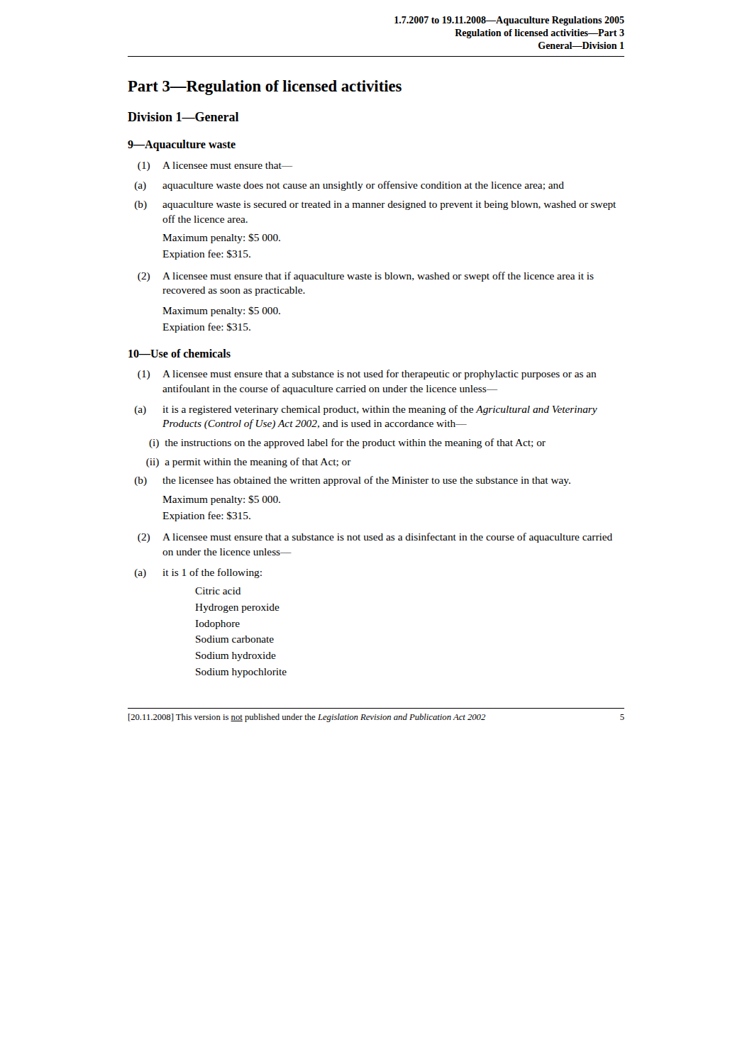1.7.2007 to 19.11.2008—Aquaculture Regulations 2005
Regulation of licensed activities—Part 3
General—Division 1
Part 3—Regulation of licensed activities
Division 1—General
9—Aquaculture waste
(1) A licensee must ensure that—
(a) aquaculture waste does not cause an unsightly or offensive condition at the licence area; and
(b) aquaculture waste is secured or treated in a manner designed to prevent it being blown, washed or swept off the licence area.
Maximum penalty: $5 000.
Expiation fee: $315.
(2) A licensee must ensure that if aquaculture waste is blown, washed or swept off the licence area it is recovered as soon as practicable.
Maximum penalty: $5 000.
Expiation fee: $315.
10—Use of chemicals
(1) A licensee must ensure that a substance is not used for therapeutic or prophylactic purposes or as an antifoulant in the course of aquaculture carried on under the licence unless—
(a) it is a registered veterinary chemical product, within the meaning of the Agricultural and Veterinary Products (Control of Use) Act 2002, and is used in accordance with—
(i) the instructions on the approved label for the product within the meaning of that Act; or
(ii) a permit within the meaning of that Act; or
(b) the licensee has obtained the written approval of the Minister to use the substance in that way.
Maximum penalty: $5 000.
Expiation fee: $315.
(2) A licensee must ensure that a substance is not used as a disinfectant in the course of aquaculture carried on under the licence unless—
(a) it is 1 of the following:
Citric acid
Hydrogen peroxide
Iodophore
Sodium carbonate
Sodium hydroxide
Sodium hypochlorite
[20.11.2008] This version is not published under the Legislation Revision and Publication Act 2002
5